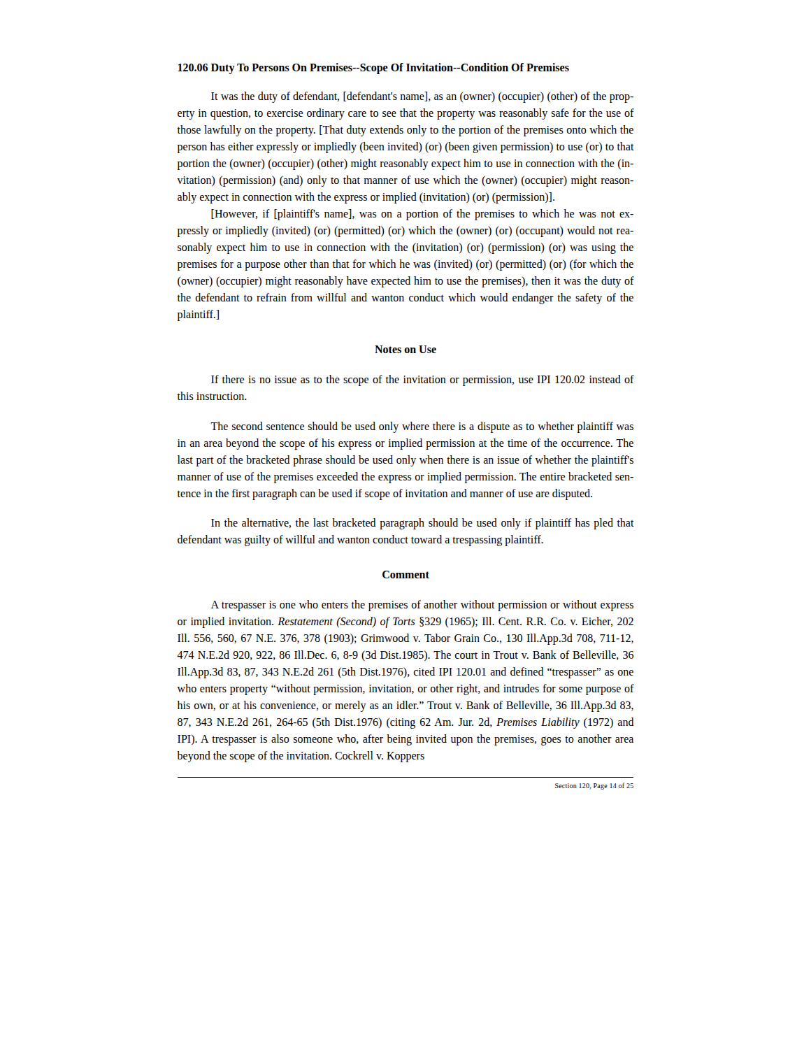120.06 Duty To Persons On Premises--Scope Of Invitation--Condition Of Premises
It was the duty of defendant, [defendant's name], as an (owner) (occupier) (other) of the property in question, to exercise ordinary care to see that the property was reasonably safe for the use of those lawfully on the property. [That duty extends only to the portion of the premises onto which the person has either expressly or impliedly (been invited) (or) (been given permission) to use (or) to that portion the (owner) (occupier) (other) might reasonably expect him to use in connection with the (invitation) (permission) (and) only to that manner of use which the (owner) (occupier) might reasonably expect in connection with the express or implied (invitation) (or) (permission)].
[However, if [plaintiff's name], was on a portion of the premises to which he was not expressly or impliedly (invited) (or) (permitted) (or) which the (owner) (or) (occupant) would not reasonably expect him to use in connection with the (invitation) (or) (permission) (or) was using the premises for a purpose other than that for which he was (invited) (or) (permitted) (or) (for which the (owner) (occupier) might reasonably have expected him to use the premises), then it was the duty of the defendant to refrain from willful and wanton conduct which would endanger the safety of the plaintiff.]
Notes on Use
If there is no issue as to the scope of the invitation or permission, use IPI 120.02 instead of this instruction.
The second sentence should be used only where there is a dispute as to whether plaintiff was in an area beyond the scope of his express or implied permission at the time of the occurrence. The last part of the bracketed phrase should be used only when there is an issue of whether the plaintiff's manner of use of the premises exceeded the express or implied permission. The entire bracketed sentence in the first paragraph can be used if scope of invitation and manner of use are disputed.
In the alternative, the last bracketed paragraph should be used only if plaintiff has pled that defendant was guilty of willful and wanton conduct toward a trespassing plaintiff.
Comment
A trespasser is one who enters the premises of another without permission or without express or implied invitation. Restatement (Second) of Torts §329 (1965); Ill. Cent. R.R. Co. v. Eicher, 202 Ill. 556, 560, 67 N.E. 376, 378 (1903); Grimwood v. Tabor Grain Co., 130 Ill.App.3d 708, 711-12, 474 N.E.2d 920, 922, 86 Ill.Dec. 6, 8-9 (3d Dist.1985). The court in Trout v. Bank of Belleville, 36 Ill.App.3d 83, 87, 343 N.E.2d 261 (5th Dist.1976), cited IPI 120.01 and defined “trespasser” as one who enters property “without permission, invitation, or other right, and intrudes for some purpose of his own, or at his convenience, or merely as an idler.” Trout v. Bank of Belleville, 36 Ill.App.3d 83, 87, 343 N.E.2d 261, 264-65 (5th Dist.1976) (citing 62 Am. Jur. 2d, Premises Liability (1972) and IPI). A trespasser is also someone who, after being invited upon the premises, goes to another area beyond the scope of the invitation. Cockrell v. Koppers
Section 120, Page 14 of 25